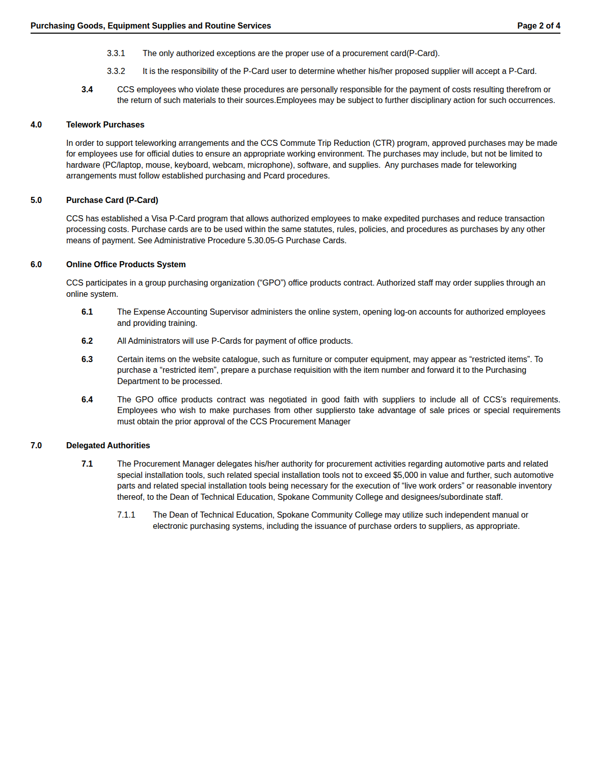Purchasing Goods, Equipment Supplies and Routine Services
Page 2 of 4
3.3.1
The only authorized exceptions are the proper use of a procurement card(P-Card).
3.3.2
It is the responsibility of the P-Card user to determine whether his/her proposed supplier will accept a P-Card.
3.4
CCS employees who violate these procedures are personally responsible for the payment of costs resulting therefrom or the return of such materials to their sources.Employees may be subject to further disciplinary action for such occurrences.
4.0
Telework Purchases
In order to support teleworking arrangements and the CCS Commute Trip Reduction (CTR) program, approved purchases may be made for employees use for official duties to ensure an appropriate working environment. The purchases may include, but not be limited to hardware (PC/laptop, mouse, keyboard, webcam, microphone), software, and supplies. Any purchases made for teleworking arrangements must follow established purchasing and Pcard procedures.
5.0
Purchase Card (P-Card)
CCS has established a Visa P-Card program that allows authorized employees to make expedited purchases and reduce transaction processing costs. Purchase cards are to be used within the same statutes, rules, policies, and procedures as purchases by any other means of payment. See Administrative Procedure 5.30.05-G Purchase Cards.
6.0
Online Office Products System
CCS participates in a group purchasing organization (“GPO”) office products contract. Authorized staff may order supplies through an online system.
6.1
The Expense Accounting Supervisor administers the online system, opening log-on accounts for authorized employees and providing training.
6.2
All Administrators will use P-Cards for payment of office products.
6.3
Certain items on the website catalogue, such as furniture or computer equipment, may appear as “restricted items”. To purchase a “restricted item”, prepare a purchase requisition with the item number and forward it to the Purchasing Department to be processed.
6.4
The GPO office products contract was negotiated in good faith with suppliers to include all of CCS’s requirements. Employees who wish to make purchases from other suppliersto take advantage of sale prices or special requirements must obtain the prior approval of the CCS Procurement Manager
7.0
Delegated Authorities
7.1
The Procurement Manager delegates his/her authority for procurement activities regarding automotive parts and related special installation tools, such related special installation tools not to exceed $5,000 in value and further, such automotive parts and related special installation tools being necessary for the execution of “live work orders” or reasonable inventory thereof, to the Dean of Technical Education, Spokane Community College and designees/subordinate staff.
7.1.1
The Dean of Technical Education, Spokane Community College may utilize such independent manual or electronic purchasing systems, including the issuance of purchase orders to suppliers, as appropriate.